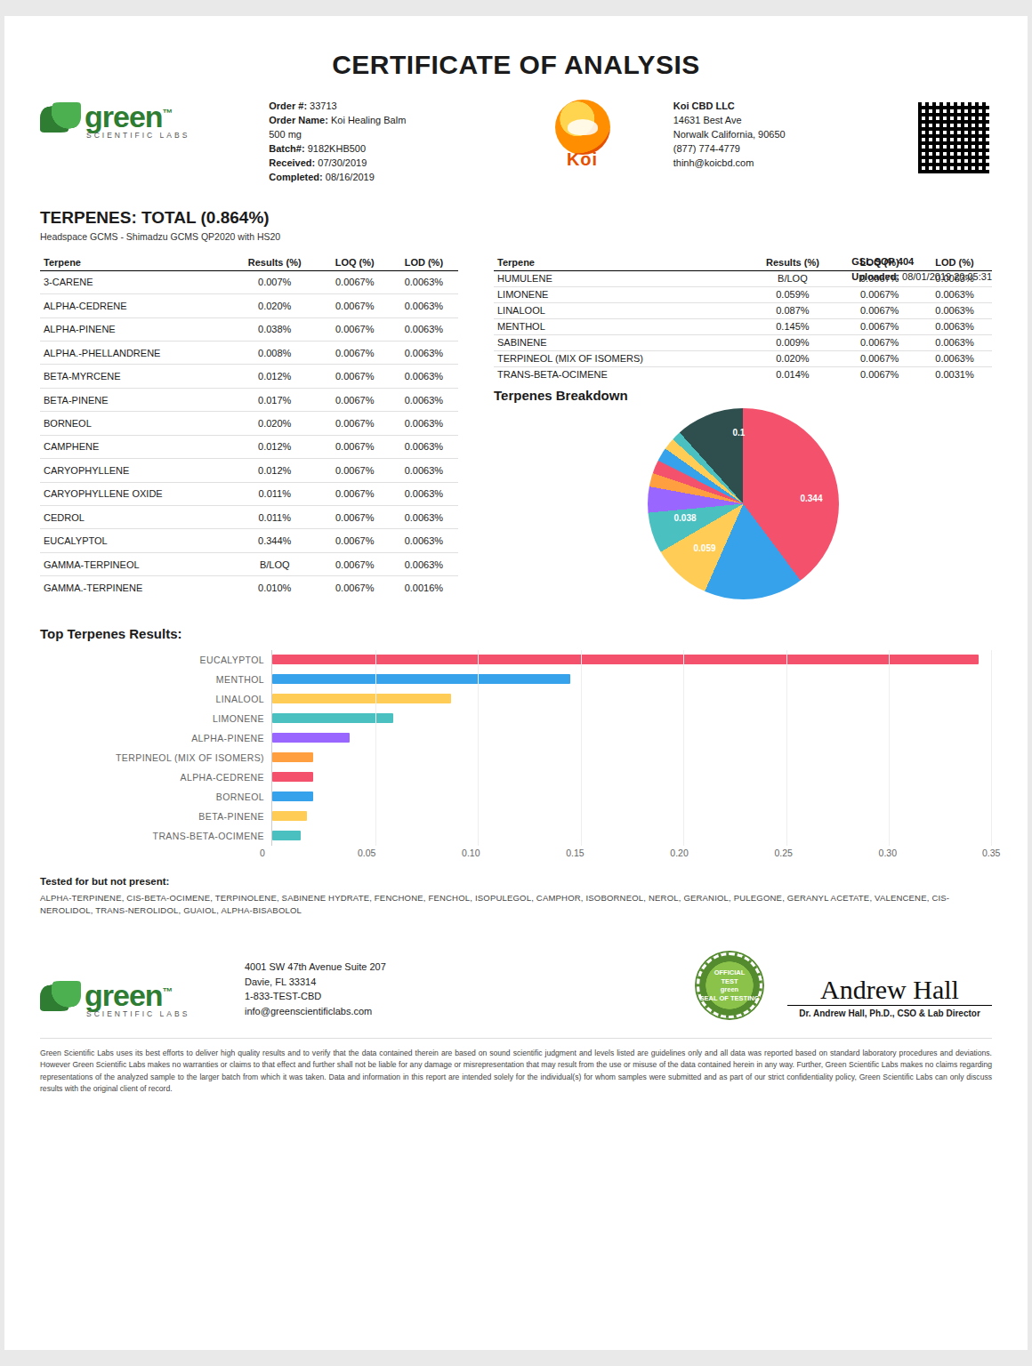CERTIFICATE OF ANALYSIS
green™
SCIENTIFIC LABS
Order #: 33713
Order Name: Koi Healing Balm
500 mg
Batch#: 9182KHB500
Received: 07/30/2019
Completed: 08/16/2019
Koi
Koi CBD LLC
14631 Best Ave
Norwalk California, 90650
(877) 774-4779
thinh@koicbd.com
TERPENES: TOTAL (0.864%)
Headspace GCMS - Shimadzu GCMS QP2020 with HS20
GSL SOP 404
Uploaded: 08/01/2019 20:05:31
| Terpene | Results (%) | LOQ (%) | LOD (%) |
| --- | --- | --- | --- |
| 3-CARENE | 0.007% | 0.0067% | 0.0063% |
| ALPHA-CEDRENE | 0.020% | 0.0067% | 0.0063% |
| ALPHA-PINENE | 0.038% | 0.0067% | 0.0063% |
| ALPHA.-PHELLANDRENE | 0.008% | 0.0067% | 0.0063% |
| BETA-MYRCENE | 0.012% | 0.0067% | 0.0063% |
| BETA-PINENE | 0.017% | 0.0067% | 0.0063% |
| BORNEOL | 0.020% | 0.0067% | 0.0063% |
| CAMPHENE | 0.012% | 0.0067% | 0.0063% |
| CARYOPHYLLENE | 0.012% | 0.0067% | 0.0063% |
| CARYOPHYLLENE OXIDE | 0.011% | 0.0067% | 0.0063% |
| CEDROL | 0.011% | 0.0067% | 0.0063% |
| EUCALYPTOL | 0.344% | 0.0067% | 0.0063% |
| GAMMA-TERPINEOL | B/LOQ | 0.0067% | 0.0063% |
| GAMMA.-TERPINENE | 0.010% | 0.0067% | 0.0016% |
| Terpene | Results (%) | LOQ (%) | LOD (%) |
| --- | --- | --- | --- |
| HUMULENE | B/LOQ | 0.0067% | 0.0063% |
| LIMONENE | 0.059% | 0.0067% | 0.0063% |
| LINALOOL | 0.087% | 0.0067% | 0.0063% |
| MENTHOL | 0.145% | 0.0067% | 0.0063% |
| SABINENE | 0.009% | 0.0067% | 0.0063% |
| TERPINEOL (MIX OF ISOMERS) | 0.020% | 0.0067% | 0.0063% |
| TRANS-BETA-OCIMENE | 0.014% | 0.0067% | 0.0031% |
Terpenes Breakdown
0.344 0.1 0.038 0.059
Top Terpenes Results:
EUCALYPTOL
MENTHOL
LINALOOL
LIMONENE
ALPHA-PINENE
TERPINEOL (MIX OF ISOMERS)
ALPHA-CEDRENE
BORNEOL
BETA-PINENE
TRANS-BETA-OCIMENE
0 0.05 0.10 0.15 0.20 0.25 0.30 0.35
Tested for but not present:
ALPHA-TERPINENE, CIS-BETA-OCIMENE, TERPINOLENE, SABINENE HYDRATE, FENCHONE, FENCHOL, ISOPULEGOL, CAMPHOR, ISOBORNEOL, NEROL, GERANIOL, PULEGONE, GERANYL ACETATE, VALENCENE, CIS-NEROLIDOL, TRANS-NEROLIDOL, GUAIOL, ALPHA-BISABOLOL
green™
SCIENTIFIC LABS
4001 SW 47th Avenue Suite 207
Davie, FL 33314
1-833-TEST-CBD
info@greenscientificlabs.com
OFFICIAL
TEST
green
SEAL OF TESTING
Andrew Hall
Dr. Andrew Hall, Ph.D., CSO & Lab Director
Green Scientific Labs uses its best efforts to deliver high quality results and to verify that the data contained therein are based on sound scientific judgment and levels listed are guidelines only and all data was reported based on standard laboratory procedures and deviations. However Green Scientific Labs makes no warranties or claims to that effect and further shall not be liable for any damage or misrepresentation that may result from the use or misuse of the data contained herein in any way. Further, Green Scientific Labs makes no claims regarding representations of the analyzed sample to the larger batch from which it was taken. Data and information in this report are intended solely for the individual(s) for whom samples were submitted and as part of our strict confidentiality policy, Green Scientific Labs can only discuss results with the original client of record.